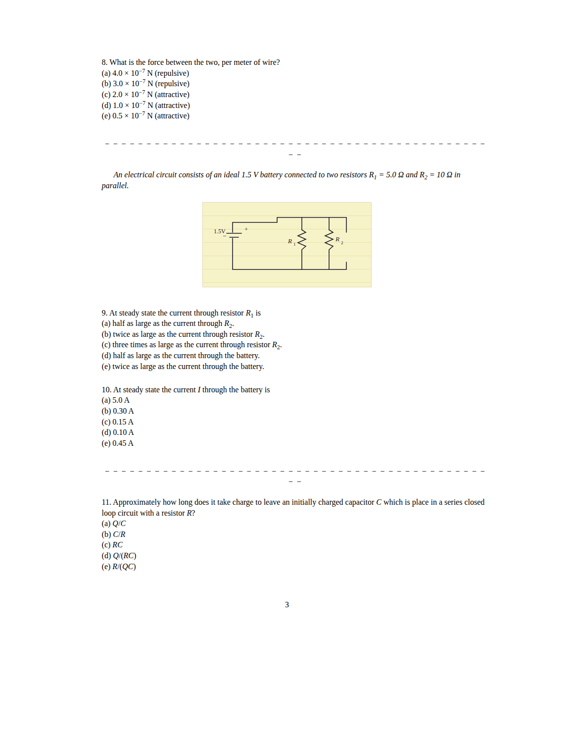8. What is the force between the two, per meter of wire?
(a) 4.0 × 10−7 N (repulsive)
(b) 3.0 × 10−7 N (repulsive)
(c) 2.0 × 10−7 N (attractive)
(d) 1.0 × 10−7 N (attractive)
(e) 0.5 × 10−7 N (attractive)
− − − − − − − − − − − − − − − − − − − − − − − − − − − − − − − − − − − − − − − − − − − − − − − −
An electrical circuit consists of an ideal 1.5 V battery connected to two resistors R1 = 5.0 Ω and R2 = 10 Ω in parallel.
1.5V + − R 1 R 2
9. At steady state the current through resistor R1 is
(a) half as large as the current through R2.
(b) twice as large as the current through resistor R2.
(c) three times as large as the current through resistor R2.
(d) half as large as the current through the battery.
(e) twice as large as the current through the battery.
10. At steady state the current I through the battery is
(a) 5.0 A
(b) 0.30 A
(c) 0.15 A
(d) 0.10 A
(e) 0.45 A
− − − − − − − − − − − − − − − − − − − − − − − − − − − − − − − − − − − − − − − − − − − − − − − −
11. Approximately how long does it take charge to leave an initially charged capacitor C which is place in a series closed loop circuit with a resistor R?
(a) Q/C
(b) C/R
(c) RC
(d) Q/(RC)
(e) R/(QC)
3